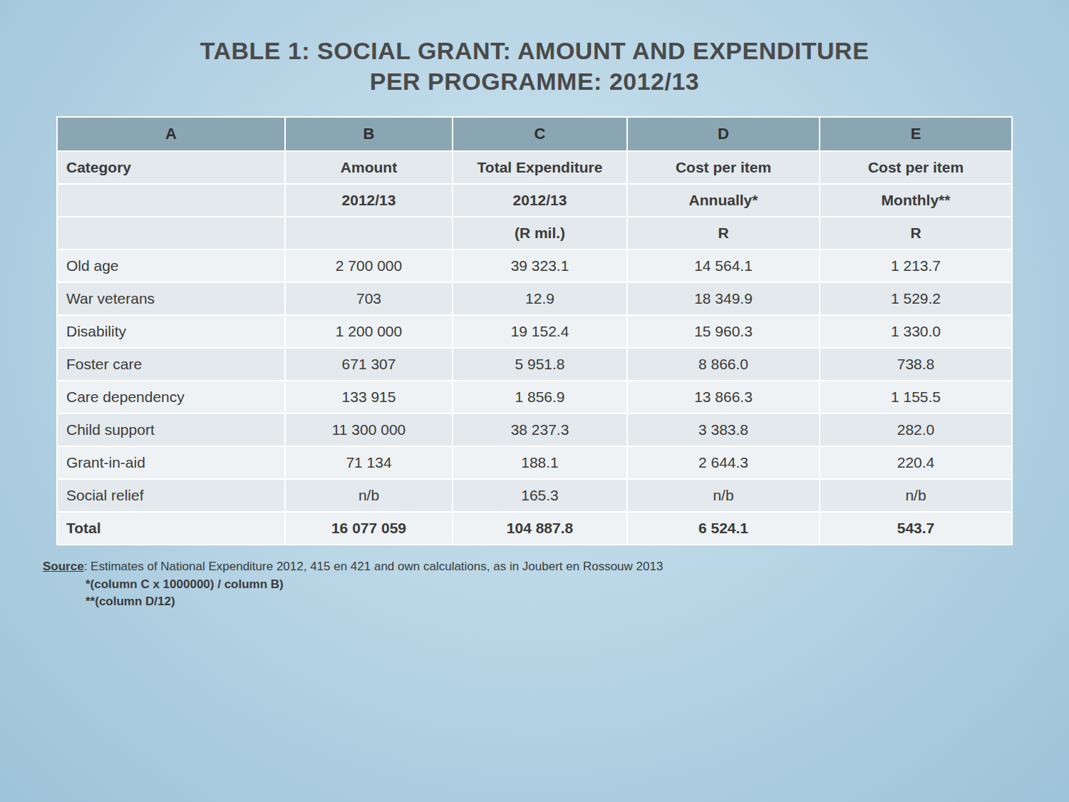TABLE 1: SOCIAL GRANT: AMOUNT AND EXPENDITURE
PER PROGRAMME: 2012/13
| A | B | C | D | E |
| --- | --- | --- | --- | --- |
| Category | Amount | Total Expenditure | Cost per item | Cost per item |
| | 2012/13 | 2012/13 | Annually* | Monthly** |
| | | (R mil.) | R | R |
| Old age | 2 700 000 | 39 323.1 | 14 564.1 | 1 213.7 |
| War veterans | 703 | 12.9 | 18 349.9 | 1 529.2 |
| Disability | 1 200 000 | 19 152.4 | 15 960.3 | 1 330.0 |
| Foster care | 671 307 | 5 951.8 | 8 866.0 | 738.8 |
| Care dependency | 133 915 | 1 856.9 | 13 866.3 | 1 155.5 |
| Child support | 11 300 000 | 38 237.3 | 3 383.8 | 282.0 |
| Grant-in-aid | 71 134 | 188.1 | 2 644.3 | 220.4 |
| Social relief | n/b | 165.3 | n/b | n/b |
| Total | 16 077 059 | 104 887.8 | 6 524.1 | 543.7 |
Source: Estimates of National Expenditure 2012, 415 en 421 and own calculations, as in Joubert en Rossouw 2013 *(column C x 1000000) / column B) **(column D/12)